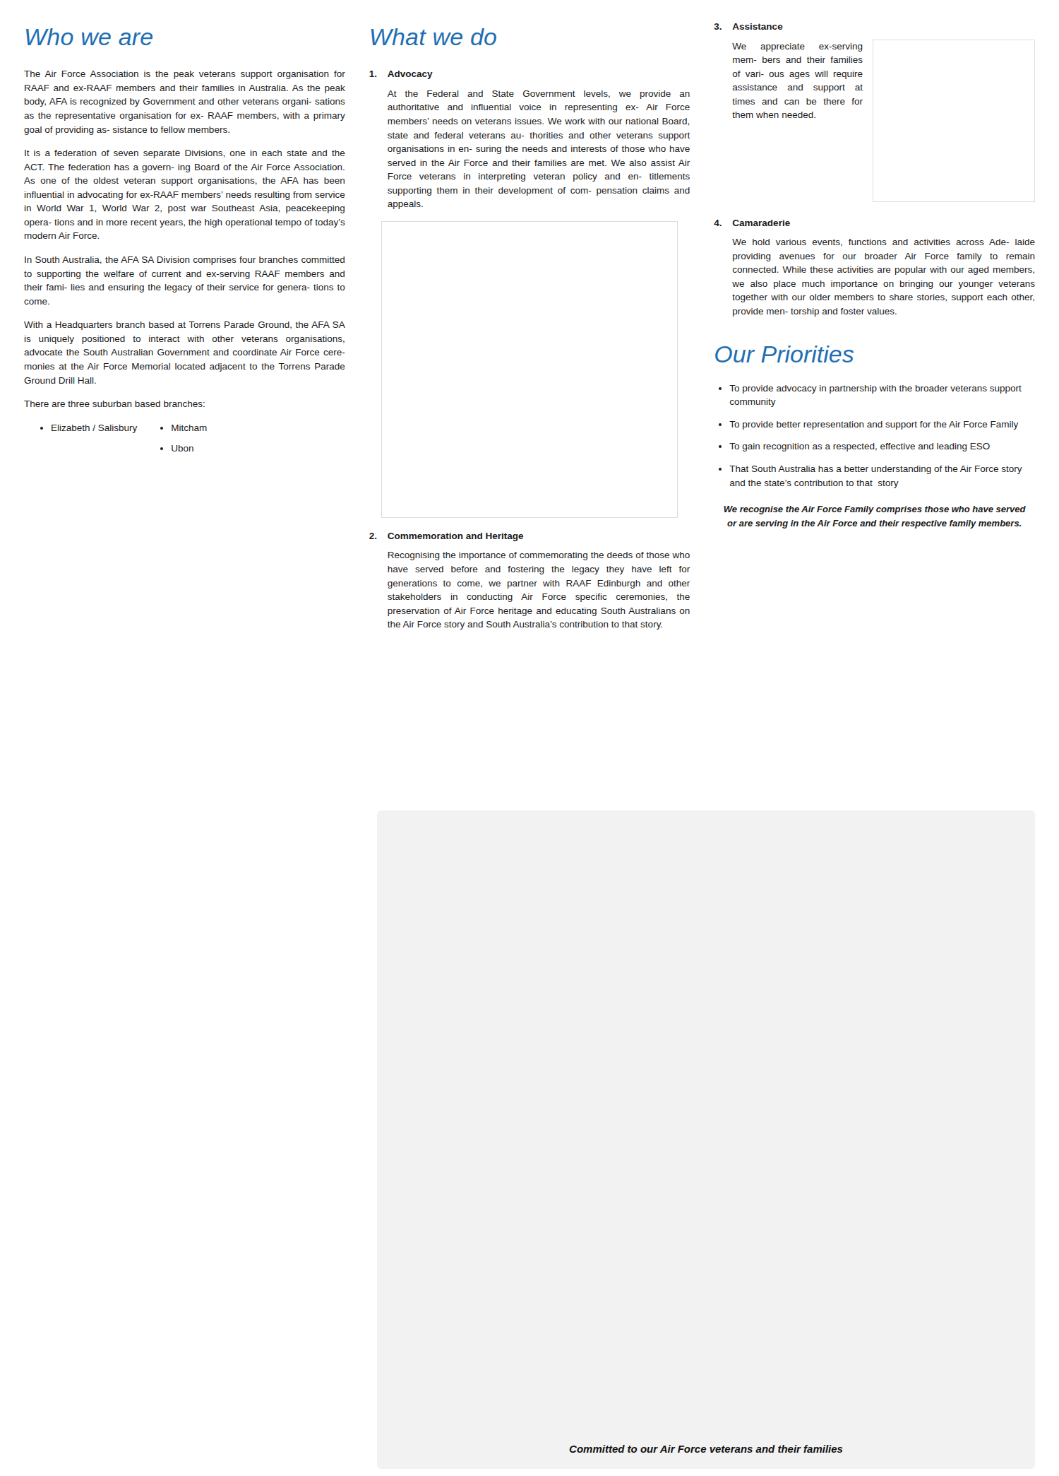Who we are
The Air Force Association is the peak veterans support organisation for RAAF and ex-RAAF members and their families in Australia. As the peak body, AFA is recognized by Government and other veterans organi- sations as the representative organisation for ex- RAAF members, with a primary goal of providing as- sistance to fellow members.
It is a federation of seven separate Divisions, one in each state and the ACT. The federation has a govern- ing Board of the Air Force Association. As one of the oldest veteran support organisations, the AFA has been influential in advocating for ex-RAAF members’ needs resulting from service in World War 1, World War 2, post war Southeast Asia, peacekeeping opera- tions and in more recent years, the high operational tempo of today’s modern Air Force.
In South Australia, the AFA SA Division comprises four branches committed to supporting the welfare of current and ex-serving RAAF members and their fami- lies and ensuring the legacy of their service for genera- tions to come.
With a Headquarters branch based at Torrens Parade Ground, the AFA SA is uniquely positioned to interact with other veterans organisations, advocate the South Australian Government and coordinate Air Force cere- monies at the Air Force Memorial located adjacent to the Torrens Parade Ground Drill Hall.
There are three suburban based branches:
Elizabeth / Salisbury
Mitcham
Ubon
What we do
Advocacy
At the Federal and State Government levels, we provide an authoritative and influential voice in representing ex- Air Force members’ needs on veterans issues. We work with our national Board, state and federal veterans au- thorities and other veterans support organisations in en- suring the needs and interests of those who have served in the Air Force and their families are met. We also assist Air Force veterans in interpreting veteran policy and en- titlements supporting them in their development of com- pensation claims and appeals.
Commemoration and Heritage
Recognising the importance of commemorating the deeds of those who have served before and fostering the legacy they have left for generations to come, we partner with RAAF Edinburgh and other stakeholders in conducting Air Force specific ceremonies, the preservation of Air Force heritage and educating South Australians on the Air Force story and South Australia’s contribution to that story.
Assistance
We appreciate ex-serving mem- bers and their families of vari- ous ages will require assistance and support at times and can be there for them when needed.
Camaraderie
We hold various events, functions and activities across Ade- laide providing avenues for our broader Air Force family to remain connected. While these activities are popular with our aged members, we also place much importance on bringing our younger veterans together with our older members to share stories, support each other, provide men- torship and foster values.
Our Priorities
To provide advocacy in partnership with the broader veterans support community
To provide better representation and support for the Air Force Family
To gain recognition as a respected, effective and leading ESO
That South Australia has a better understanding of the Air Force story and the state’s contribution to that story
We recognise the Air Force Family comprises those who have served or are serving in the Air Force and their respective family members.
Committed to our Air Force veterans and their families